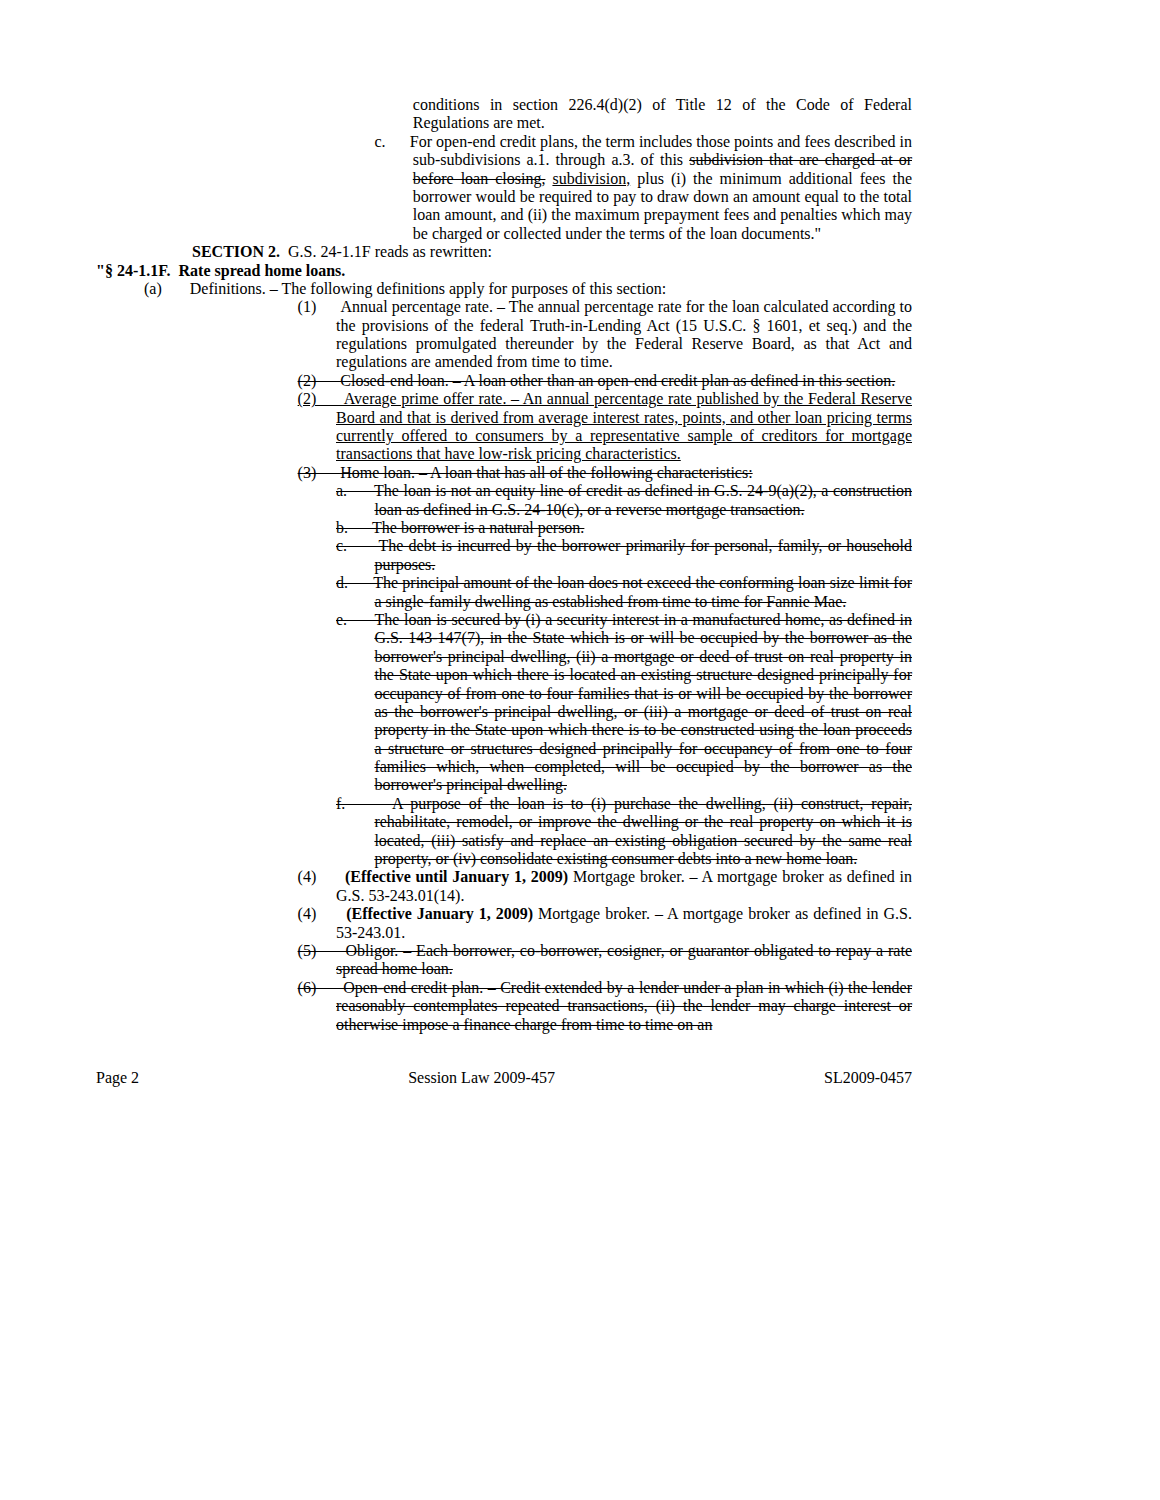conditions in section 226.4(d)(2) of Title 12 of the Code of Federal Regulations are met.
c. For open-end credit plans, the term includes those points and fees described in sub-subdivisions a.1. through a.3. of this subdivision that are charged at or before loan closing, subdivision, plus (i) the minimum additional fees the borrower would be required to pay to draw down an amount equal to the total loan amount, and (ii) the maximum prepayment fees and penalties which may be charged or collected under the terms of the loan documents."
SECTION 2. G.S. 24-1.1F reads as rewritten:
"§ 24-1.1F. Rate spread home loans.
(a) Definitions. – The following definitions apply for purposes of this section:
(1) Annual percentage rate. – The annual percentage rate for the loan calculated according to the provisions of the federal Truth-in-Lending Act (15 U.S.C. § 1601, et seq.) and the regulations promulgated thereunder by the Federal Reserve Board, as that Act and regulations are amended from time to time.
(2) Closed-end loan. – A loan other than an open-end credit plan as defined in this section.
(2) Average prime offer rate. – An annual percentage rate published by the Federal Reserve Board and that is derived from average interest rates, points, and other loan pricing terms currently offered to consumers by a representative sample of creditors for mortgage transactions that have low-risk pricing characteristics.
(3) Home loan. – A loan that has all of the following characteristics:
a. The loan is not an equity line of credit as defined in G.S. 24-9(a)(2), a construction loan as defined in G.S. 24-10(c), or a reverse mortgage transaction.
b. The borrower is a natural person.
c. The debt is incurred by the borrower primarily for personal, family, or household purposes.
d. The principal amount of the loan does not exceed the conforming loan size limit for a single-family dwelling as established from time to time for Fannie Mae.
e. The loan is secured by (i) a security interest in a manufactured home, as defined in G.S. 143-147(7), in the State which is or will be occupied by the borrower as the borrower's principal dwelling, (ii) a mortgage or deed of trust on real property in the State upon which there is located an existing structure designed principally for occupancy of from one to four families that is or will be occupied by the borrower as the borrower's principal dwelling, or (iii) a mortgage or deed of trust on real property in the State upon which there is to be constructed using the loan proceeds a structure or structures designed principally for occupancy of from one to four families which, when completed, will be occupied by the borrower as the borrower's principal dwelling.
f. A purpose of the loan is to (i) purchase the dwelling, (ii) construct, repair, rehabilitate, remodel, or improve the dwelling or the real property on which it is located, (iii) satisfy and replace an existing obligation secured by the same real property, or (iv) consolidate existing consumer debts into a new home loan.
(4) (Effective until January 1, 2009) Mortgage broker. – A mortgage broker as defined in G.S. 53-243.01(14).
(4) (Effective January 1, 2009) Mortgage broker. – A mortgage broker as defined in G.S. 53-243.01.
(5) Obligor. – Each borrower, co-borrower, cosigner, or guarantor obligated to repay a rate spread home loan.
(6) Open-end credit plan. – Credit extended by a lender under a plan in which (i) the lender reasonably contemplates repeated transactions, (ii) the lender may charge interest or otherwise impose a finance charge from time to time on an
Page 2
Session Law 2009-457
SL2009-0457